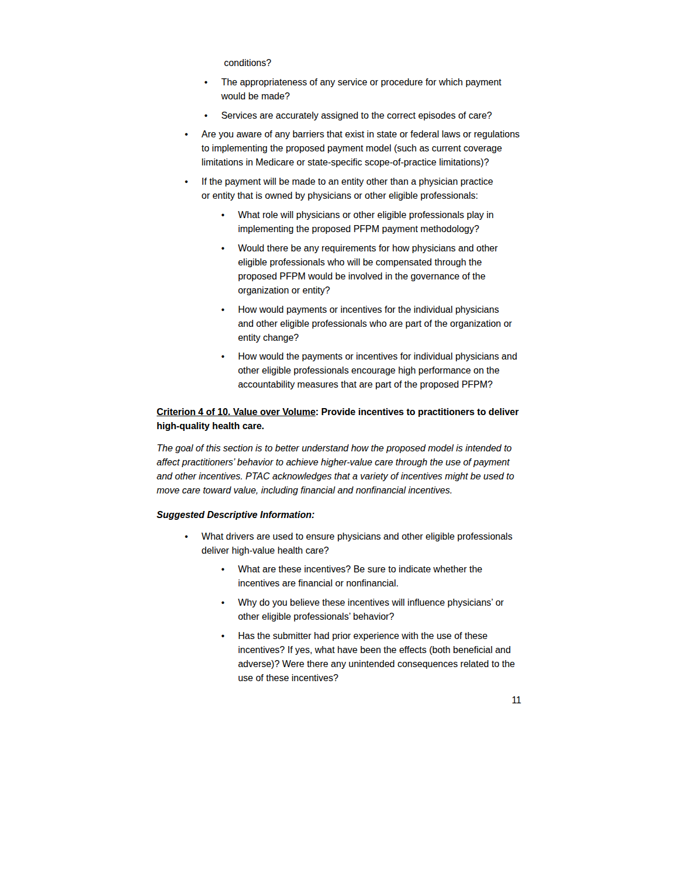conditions?
The appropriateness of any service or procedure for which payment would be made?
Services are accurately assigned to the correct episodes of care?
Are you aware of any barriers that exist in state or federal laws or regulations to implementing the proposed payment model (such as current coverage limitations in Medicare or state-specific scope-of-practice limitations)?
If the payment will be made to an entity other than a physician practice or entity that is owned by physicians or other eligible professionals:
What role will physicians or other eligible professionals play in implementing the proposed PFPM payment methodology?
Would there be any requirements for how physicians and other eligible professionals who will be compensated through the proposed PFPM would be involved in the governance of the organization or entity?
How would payments or incentives for the individual physicians and other eligible professionals who are part of the organization or entity change?
How would the payments or incentives for individual physicians and other eligible professionals encourage high performance on the accountability measures that are part of the proposed PFPM?
Criterion 4 of 10. Value over Volume: Provide incentives to practitioners to deliver high-quality health care.
The goal of this section is to better understand how the proposed model is intended to affect practitioners’ behavior to achieve higher-value care through the use of payment and other incentives. PTAC acknowledges that a variety of incentives might be used to move care toward value, including financial and nonfinancial incentives.
Suggested Descriptive Information:
What drivers are used to ensure physicians and other eligible professionals deliver high-value health care?
What are these incentives? Be sure to indicate whether the incentives are financial or nonfinancial.
Why do you believe these incentives will influence physicians’ or other eligible professionals’ behavior?
Has the submitter had prior experience with the use of these incentives? If yes, what have been the effects (both beneficial and adverse)? Were there any unintended consequences related to the use of these incentives?
11